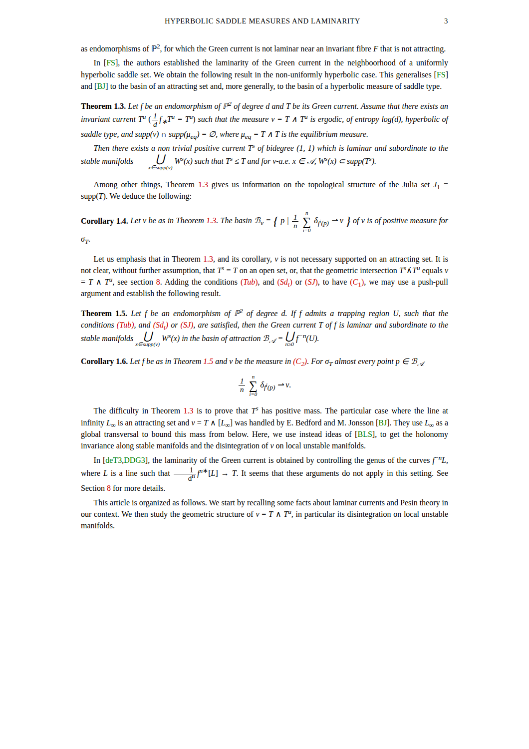HYPERBOLIC SADDLE MEASURES AND LAMINARITY 3
as endomorphisms of ℙ2, for which the Green current is not laminar near an invariant fibre F that is not attracting.
In [FS], the authors established the laminarity of the Green current in the neighboorhood of a uniformly hyperbolic saddle set. We obtain the following result in the non-uniformly hyperbolic case. This generalises [FS] and [BJ] to the basin of an attracting set and, more generally, to the basin of a hyperbolic measure of saddle type.
Theorem 1.3. Let f be an endomorphism of ℙ2 of degree d and T be its Green current. Assume that there exists an invariant current Tu (1 d f∗Tu = Tu) such that the measure ν = T ∧ Tu is ergodic, of entropy log(d), hyperbolic of saddle type, and supp(ν) ∩ supp(μeq) = ∅, where μeq = T ∧ T is the equilibrium measure.
Then there exists a non trivial positive current Ts of bidegree (1, 1) which is laminar and subordinate to the stable manifolds ⋃x∈supp(ν) Ws(x) such that Ts ≤ T and for ν-a.e. x ∈ 𝒜, Ws(x) ⊂ supp(Ts).
Among other things, Theorem 1.3 gives us information on the topological structure of the Julia set J1 = supp(T). We deduce the following:
Corollary 1.4. Let ν be as in Theorem 1.3. The basin ℬν = { p | 1 n n∑i=0 δfi(p) ⇀ ν } of ν is of positive measure for σT.
Let us emphasis that in Theorem 1.3, and its corollary, ν is not necessary supported on an attracting set. It is not clear, without further assumption, that Ts = T on an open set, or, that the geometric intersection Ts∧̇Tu equals ν = T ∧ Tu, see section 8. Adding the conditions (Tub), and (Sdt) or (SJ), to have (C1), we may use a push-pull argument and establish the following result.
Theorem 1.5. Let f be an endomorphism of ℙ2 of degree d. If f admits a trapping region U, such that the conditions (Tub), and (Sdt) or (SJ), are satisfied, then the Green current T of f is laminar and subordinate to the stable manifolds ⋃x∈supp(ν) Ws(x) in the basin of attraction ℬ𝒜 = ⋃n≥0 f−n(U).
Corollary 1.6. Let f be as in Theorem 1.5 and ν be the measure in (C2). For σT almost every point p ∈ ℬ𝒜
1 n n∑i=0 δfi(p) ⇀ ν.
The difficulty in Theorem 1.3 is to prove that Ts has positive mass. The particular case where the line at infinity L∞ is an attracting set and ν = T ∧ [L∞] was handled by E. Bedford and M. Jonsson [BJ]. They use L∞ as a global transversal to bound this mass from below. Here, we use instead ideas of [BLS], to get the holonomy invariance along stable manifolds and the disintegration of ν on local unstable manifolds.
In [deT3,DDG3], the laminarity of the Green current is obtained by controlling the genus of the curves f−nL, where L is a line such that 1 dn fn∗[L] → T. It seems that these arguments do not apply in this setting. See Section 8 for more details.
This article is organized as follows. We start by recalling some facts about laminar currents and Pesin theory in our context. We then study the geometric structure of ν = T ∧ Tu, in particular its disintegration on local unstable manifolds.